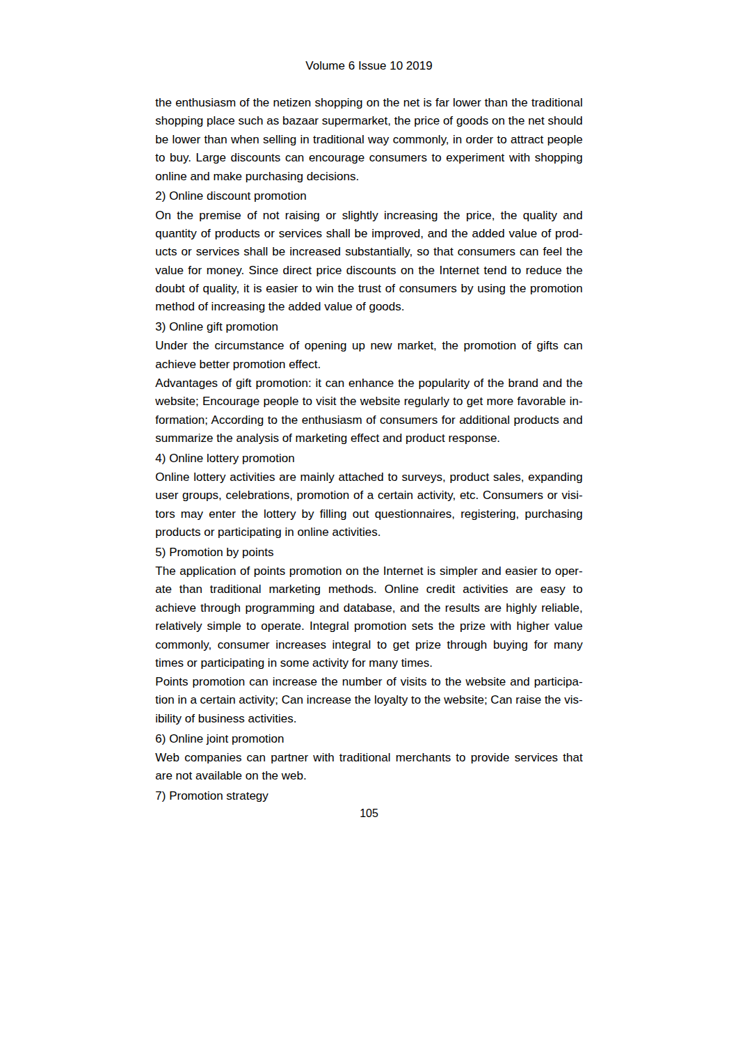Volume 6 Issue 10 2019
the enthusiasm of the netizen shopping on the net is far lower than the traditional shopping place such as bazaar supermarket, the price of goods on the net should be lower than when selling in traditional way commonly, in order to attract people to buy. Large discounts can encourage consumers to experiment with shopping online and make purchasing decisions.
2) Online discount promotion
On the premise of not raising or slightly increasing the price, the quality and quantity of products or services shall be improved, and the added value of products or services shall be increased substantially, so that consumers can feel the value for money. Since direct price discounts on the Internet tend to reduce the doubt of quality, it is easier to win the trust of consumers by using the promotion method of increasing the added value of goods.
3) Online gift promotion
Under the circumstance of opening up new market, the promotion of gifts can achieve better promotion effect.
Advantages of gift promotion: it can enhance the popularity of the brand and the website; Encourage people to visit the website regularly to get more favorable information; According to the enthusiasm of consumers for additional products and summarize the analysis of marketing effect and product response.
4) Online lottery promotion
Online lottery activities are mainly attached to surveys, product sales, expanding user groups, celebrations, promotion of a certain activity, etc. Consumers or visitors may enter the lottery by filling out questionnaires, registering, purchasing products or participating in online activities.
5) Promotion by points
The application of points promotion on the Internet is simpler and easier to operate than traditional marketing methods. Online credit activities are easy to achieve through programming and database, and the results are highly reliable, relatively simple to operate. Integral promotion sets the prize with higher value commonly, consumer increases integral to get prize through buying for many times or participating in some activity for many times.
Points promotion can increase the number of visits to the website and participation in a certain activity; Can increase the loyalty to the website; Can raise the visibility of business activities.
6) Online joint promotion
Web companies can partner with traditional merchants to provide services that are not available on the web.
7) Promotion strategy
105